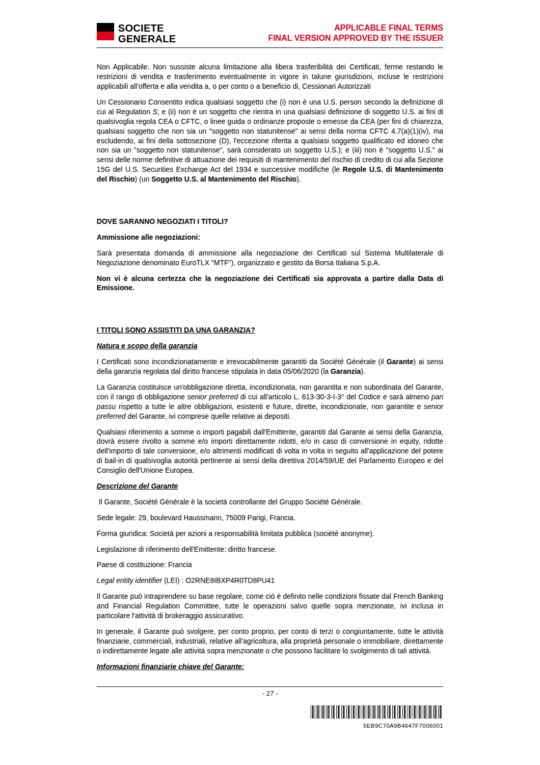SOCIETE
GENERALE
APPLICABLE FINAL TERMS
FINAL VERSION APPROVED BY THE ISSUER
Non Applicabile. Non sussiste alcuna limitazione alla libera trasferibilità dei Certificati, ferme restando le restrizioni di vendita e trasferimento eventualmente in vigore in talune giurisdizioni, incluse le restrizioni applicabili all'offerta e alla vendita a, o per conto o a beneficio di, Cessionari Autorizzati
Un Cessionario Consentito indica qualsiasi soggetto che (i) non è una U.S. person secondo la definizione di cui al Regulation S; e (ii) non è un soggetto che rientra in una qualsiasi definizione di soggetto U.S. ai fini di qualsivoglia regola CEA o CFTC, o linee guida o ordinanze proposte o emesse da CEA (per fini di chiarezza, qualsiasi soggetto che non sia un "soggetto non statunitense" ai sensi della norma CFTC 4.7(a)(1)(iv), ma escludendo, ai fini della sottosezione (D), l'eccezione riferita a qualsiasi soggetto qualificato ed idoneo che non sia un "soggetto non statunitense", sarà considerato un soggetto U.S.); e (iii) non è "soggetto U.S." ai sensi delle norme definitive di attuazione dei requisiti di mantenimento del rischio di credito di cui alla Sezione 15G del U.S. Securities Exchange Act del 1934 e successive modifiche (le Regole U.S. di Mantenimento del Rischio) (un Soggetto U.S. al Mantenimento del Rischio).
DOVE SARANNO NEGOZIATI I TITOLI?
Ammissione alle negoziazioni:
Sarà presentata domanda di ammissione alla negoziazione dei Certificati sul Sistema Multilaterale di Negoziazione denominato EuroTLX "MTF"), organizzato e gestito da Borsa Italiana S.p.A.
Non vi è alcuna certezza che la negoziazione dei Certificati sia approvata a partire dalla Data di Emissione.
I TITOLI SONO ASSISTITI DA UNA GARANZIA?
Natura e scopo della garanzia
I Certificati sono incondizionatamente e irrevocabilmente garantiti da Société Générale (il Garante) ai sensi della garanzia regolata dal diritto francese stipulata in data 05/06/2020 (la Garanzia).
La Garanzia costituisce un'obbligazione diretta, incondizionata, non garantita e non subordinata del Garante, con il rango di obbligazione senior preferred di cui all'articolo L. 613-30-3-I-3° del Codice e sarà almeno pari passu rispetto a tutte le altre obbligazioni, esistenti e future, dirette, incondizionate, non garantite e senior preferred del Garante, ivi comprese quelle relative ai depositi.
Qualsiasi riferimento a somme o importi pagabili dall'Emittente, garantiti dal Garante ai sensi della Garanzia, dovrà essere rivolto a somme e/o importi direttamente ridotti, e/o in caso di conversione in equity, ridotte dell'importo di tale conversione, e/o altrimenti modificati di volta in volta in seguito all'applicazione del potere di bail-in di qualsivoglia autorità pertinente ai sensi della direttiva 2014/59/UE del Parlamento Europeo e del Consiglio dell'Unione Europea.
Descrizione del Garante
Il Garante, Société Générale è la società controllante del Gruppo Société Générale.
Sede legale: 29, boulevard Haussmann, 75009 Parigi, Francia.
Forma giuridica: Società per azioni a responsabilità limitata pubblica (société anonyme).
Legislazione di riferimento dell'Emittente: diritto francese.
Paese di costituzione: Francia
Legal entity identifier (LEI) : O2RNE8IBXP4R0TD8PU41
Il Garante può intraprendere su base regolare, come ciò è definito nelle condizioni fissate dal French Banking and Financial Regulation Committee, tutte le operazioni salvo quelle sopra menzionate, ivi inclusa in particolare l'attività di brokeraggio assicurativo.
In generale, il Garante può svolgere, per conto proprio, per conto di terzi o congiuntamente, tutte le attività finanziarie, commerciali, industriali, relative all'agricoltura, alla proprietà personale o immobiliare, direttamente o indirettamente legate alle attività sopra menzionate o che possono facilitare lo svolgimento di tali attività.
Informazioni finanziarie chiave del Garante:
- 27 -
5EB9C70A9B4647F7006001